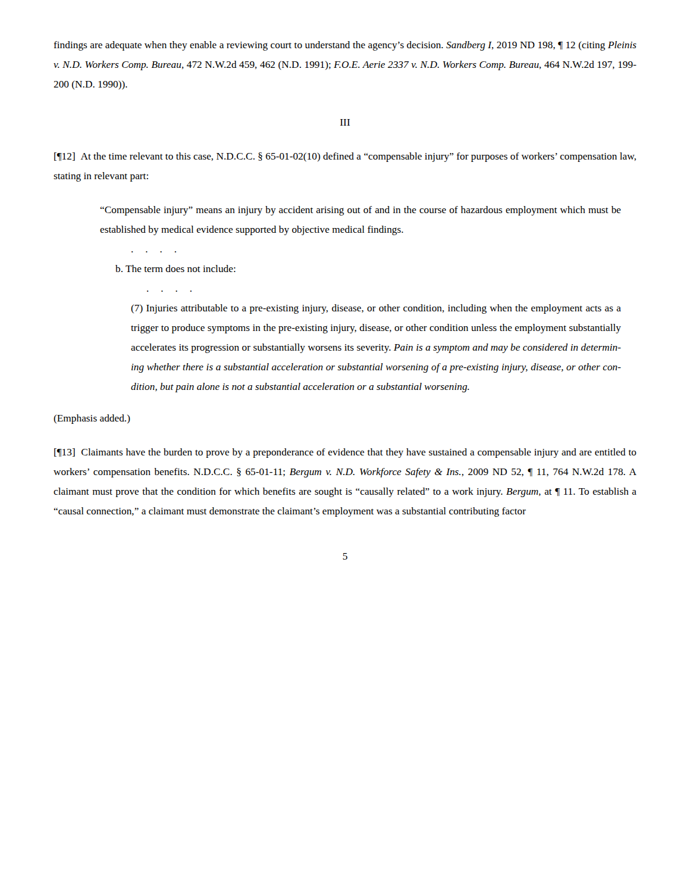findings are adequate when they enable a reviewing court to understand the agency’s decision. Sandberg I, 2019 ND 198, ¶ 12 (citing Pleinis v. N.D. Workers Comp. Bureau, 472 N.W.2d 459, 462 (N.D. 1991); F.O.E. Aerie 2337 v. N.D. Workers Comp. Bureau, 464 N.W.2d 197, 199-200 (N.D. 1990)).
III
[¶12] At the time relevant to this case, N.D.C.C. § 65-01-02(10) defined a “compensable injury” for purposes of workers’ compensation law, stating in relevant part:
“Compensable injury” means an injury by accident arising out of and in the course of hazardous employment which must be established by medical evidence supported by objective medical findings.
. . . .
b. The term does not include:
. . . .
(7) Injuries attributable to a pre-existing injury, disease, or other condition, including when the employment acts as a trigger to produce symptoms in the pre-existing injury, disease, or other condition unless the employment substantially accelerates its progression or substantially worsens its severity. Pain is a symptom and may be considered in determining whether there is a substantial acceleration or substantial worsening of a pre-existing injury, disease, or other condition, but pain alone is not a substantial acceleration or a substantial worsening.
(Emphasis added.)
[¶13] Claimants have the burden to prove by a preponderance of evidence that they have sustained a compensable injury and are entitled to workers’ compensation benefits. N.D.C.C. § 65-01-11; Bergum v. N.D. Workforce Safety & Ins., 2009 ND 52, ¶ 11, 764 N.W.2d 178. A claimant must prove that the condition for which benefits are sought is “causally related” to a work injury. Bergum, at ¶ 11. To establish a “causal connection,” a claimant must demonstrate the claimant’s employment was a substantial contributing factor
5